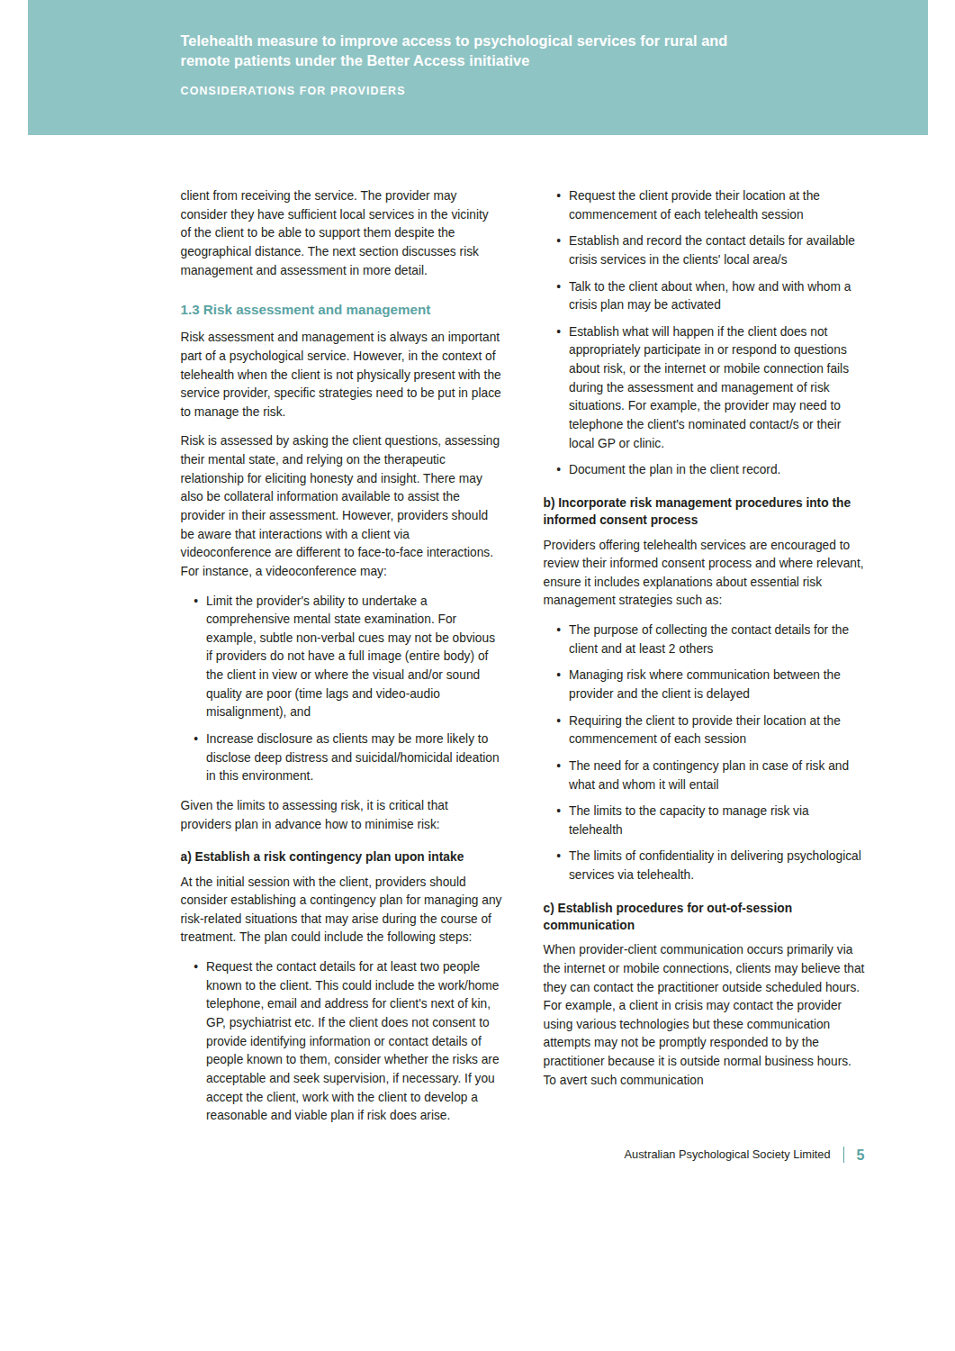Telehealth measure to improve access to psychological services for rural and remote patients under the Better Access initiative
Considerations for providers
client from receiving the service. The provider may consider they have sufficient local services in the vicinity of the client to be able to support them despite the geographical distance. The next section discusses risk management and assessment in more detail.
1.3 Risk assessment and management
Risk assessment and management is always an important part of a psychological service. However, in the context of telehealth when the client is not physically present with the service provider, specific strategies need to be put in place to manage the risk.
Risk is assessed by asking the client questions, assessing their mental state, and relying on the therapeutic relationship for eliciting honesty and insight. There may also be collateral information available to assist the provider in their assessment. However, providers should be aware that interactions with a client via videoconference are different to face-to-face interactions. For instance, a videoconference may:
Limit the provider's ability to undertake a comprehensive mental state examination. For example, subtle non-verbal cues may not be obvious if providers do not have a full image (entire body) of the client in view or where the visual and/or sound quality are poor (time lags and video-audio misalignment), and
Increase disclosure as clients may be more likely to disclose deep distress and suicidal/homicidal ideation in this environment.
Given the limits to assessing risk, it is critical that providers plan in advance how to minimise risk:
a) Establish a risk contingency plan upon intake
At the initial session with the client, providers should consider establishing a contingency plan for managing any risk-related situations that may arise during the course of treatment. The plan could include the following steps:
Request the contact details for at least two people known to the client. This could include the work/home telephone, email and address for client's next of kin, GP, psychiatrist etc. If the client does not consent to provide identifying information or contact details of people known to them, consider whether the risks are acceptable and seek supervision, if necessary. If you accept the client, work with the client to develop a reasonable and viable plan if risk does arise.
Request the client provide their location at the commencement of each telehealth session
Establish and record the contact details for available crisis services in the clients' local area/s
Talk to the client about when, how and with whom a crisis plan may be activated
Establish what will happen if the client does not appropriately participate in or respond to questions about risk, or the internet or mobile connection fails during the assessment and management of risk situations. For example, the provider may need to telephone the client's nominated contact/s or their local GP or clinic.
Document the plan in the client record.
b) Incorporate risk management procedures into the informed consent process
Providers offering telehealth services are encouraged to review their informed consent process and where relevant, ensure it includes explanations about essential risk management strategies such as:
The purpose of collecting the contact details for the client and at least 2 others
Managing risk where communication between the provider and the client is delayed
Requiring the client to provide their location at the commencement of each session
The need for a contingency plan in case of risk and what and whom it will entail
The limits to the capacity to manage risk via telehealth
The limits of confidentiality in delivering psychological services via telehealth.
c) Establish procedures for out-of-session communication
When provider-client communication occurs primarily via the internet or mobile connections, clients may believe that they can contact the practitioner outside scheduled hours. For example, a client in crisis may contact the provider using various technologies but these communication attempts may not be promptly responded to by the practitioner because it is outside normal business hours. To avert such communication
Australian Psychological Society Limited 5